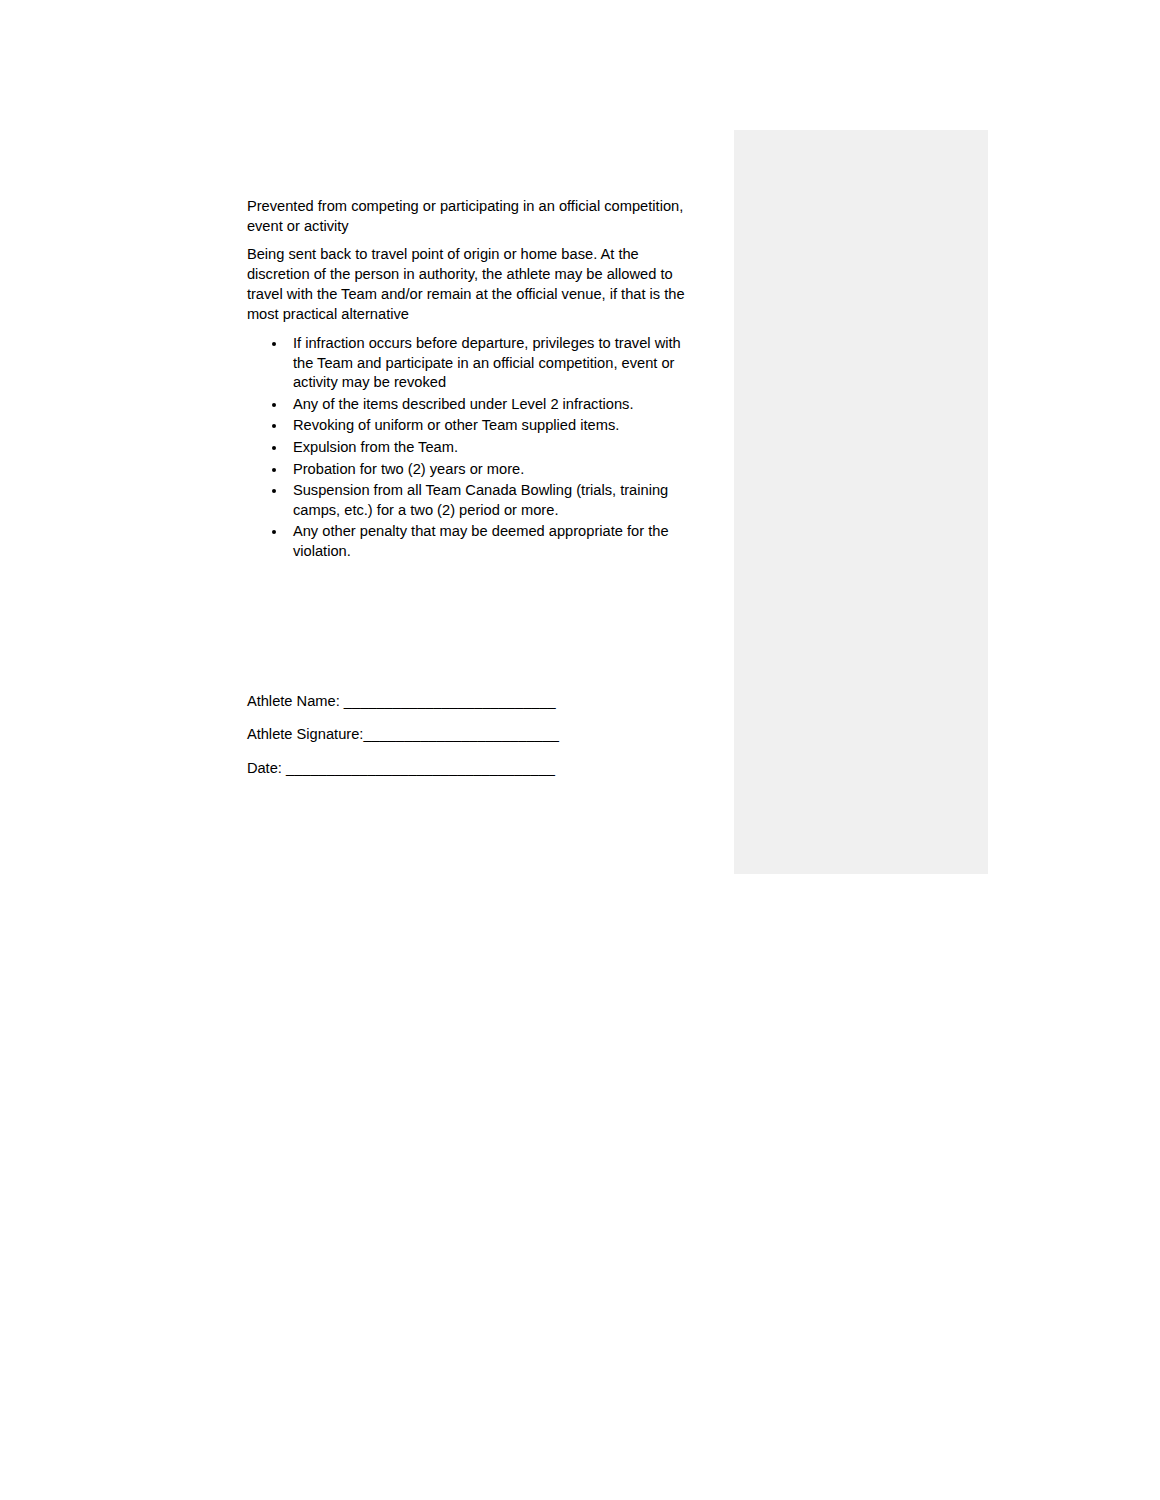Prevented from competing or participating in an official competition, event or activity
Being sent back to travel point of origin or home base. At the discretion of the person in authority, the athlete may be allowed to travel with the Team and/or remain at the official venue, if that is the most practical alternative
If infraction occurs before departure, privileges to travel with the Team and participate in an official competition, event or activity may be revoked
Any of the items described under Level 2 infractions.
Revoking of uniform or other Team supplied items.
Expulsion from the Team.
Probation for two (2) years or more.
Suspension from all Team Canada Bowling (trials, training camps, etc.) for a two (2) period or more.
Any other penalty that may be deemed appropriate for the violation.
Athlete Name: __________________________
Athlete Signature:________________________
Date: _________________________________